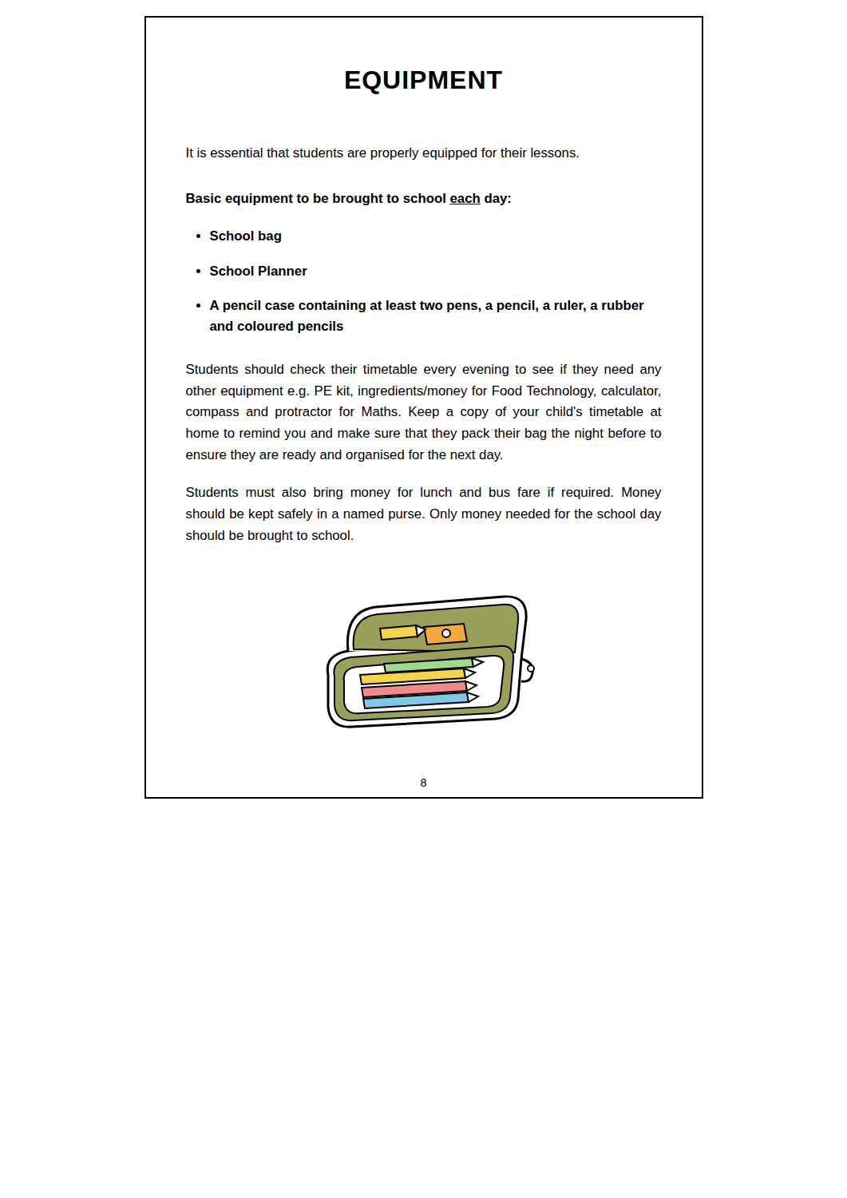EQUIPMENT
It is essential that students are properly equipped for their lessons.
Basic equipment to be brought to school each day:
School bag
School Planner
A pencil case containing at least two pens, a pencil, a ruler, a rubber and coloured pencils
Students should check their timetable every evening to see if they need any other equipment e.g. PE kit, ingredients/money for Food Technology, calculator, compass and protractor for Maths. Keep a copy of your child's timetable at home to remind you and make sure that they pack their bag the night before to ensure they are ready and organised for the next day.
Students must also bring money for lunch and bus fare if required. Money should be kept safely in a named purse. Only money needed for the school day should be brought to school.
8